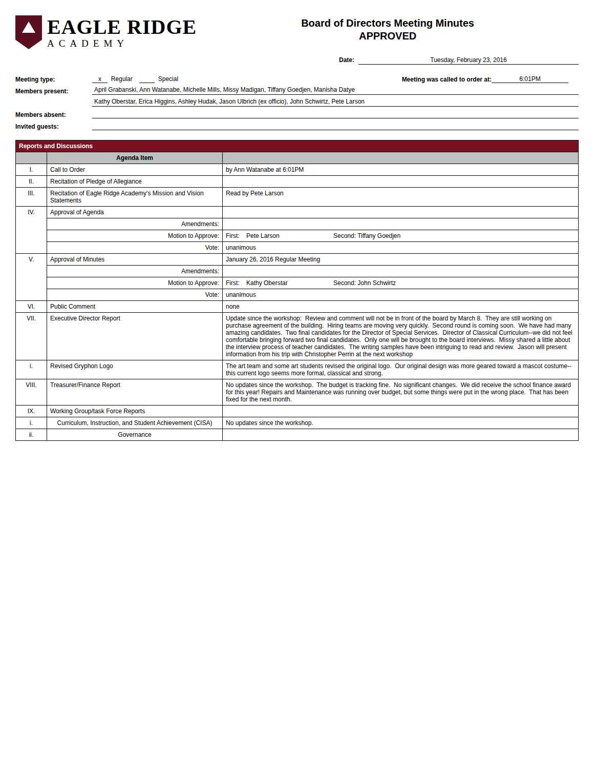EAGLE RIDGE
ACADEMY
Board of Directors Meeting Minutes
APPROVED
Date: Tuesday, February 23, 2016
| Meeting type: | x Regular Special | Meeting was called to order at: | 6:01PM |
| Members present: | April Grabanski, Ann Watanabe, Michelle Mills, Missy Madigan, Tiffany Goedjen, Manisha Datye |
| | Kathy Oberstar, Erica Higgins, Ashley Hudak, Jason Ulbrich (ex officio), John Schwirtz, Pete Larson |
| Members absent: | |
| Invited guests: | |
| Reports and Discussions |
| | Agenda Item | |
| I. | Call to Order | by Ann Watanabe at 6:01PM |
| II. | Recitation of Pledge of Allegiance | |
| III. | Recitation of Eagle Ridge Academy's Mission and Vision Statements | Read by Pete Larson |
| IV. | Approval of Agenda | |
| Amendments: | |
| Motion to Approve: | First: Pete Larson Second: Tiffany Goedjen |
| Vote: | unanimous |
| V. | Approval of Minutes | January 26, 2016 Regular Meeting |
| Amendments: | |
| Motion to Approve: | First: Kathy Oberstar Second: John Schwirtz |
| Vote: | unanimous |
| VI. | Public Comment | none |
| VII. | Executive Director Report | Update since the workshop: Review and comment will not be in front of the board by March 8. They are still working on purchase agreement of the building. Hiring teams are moving very quickly. Second round is coming soon. We have had many amazing candidates. Two final candidates for the Director of Special Services. Director of Classical Curriculum--we did not feel comfortable bringing forward two final candidates. Only one will be brought to the board interviews. Missy shared a little about the interview process of teacher candidates. The writing samples have been intriguing to read and review. Jason will present information from his trip with Christopher Perrin at the next workshop |
| i. | Revised Gryphon Logo | The art team and some art students revised the original logo. Our original design was more geared toward a mascot costume--this current logo seems more formal, classical and strong. |
| VIII. | Treasurer/Finance Report | No updates since the workshop. The budget is tracking fine. No significant changes. We did receive the school finance award for this year! Repairs and Maintenance was running over budget, but some things were put in the wrong place. That has been fixed for the next month. |
| IX. | Working Group/task Force Reports | |
| i. | Curriculum, Instruction, and Student Achievement (CISA) | No updates since the workshop. |
| ii. | Governance | |